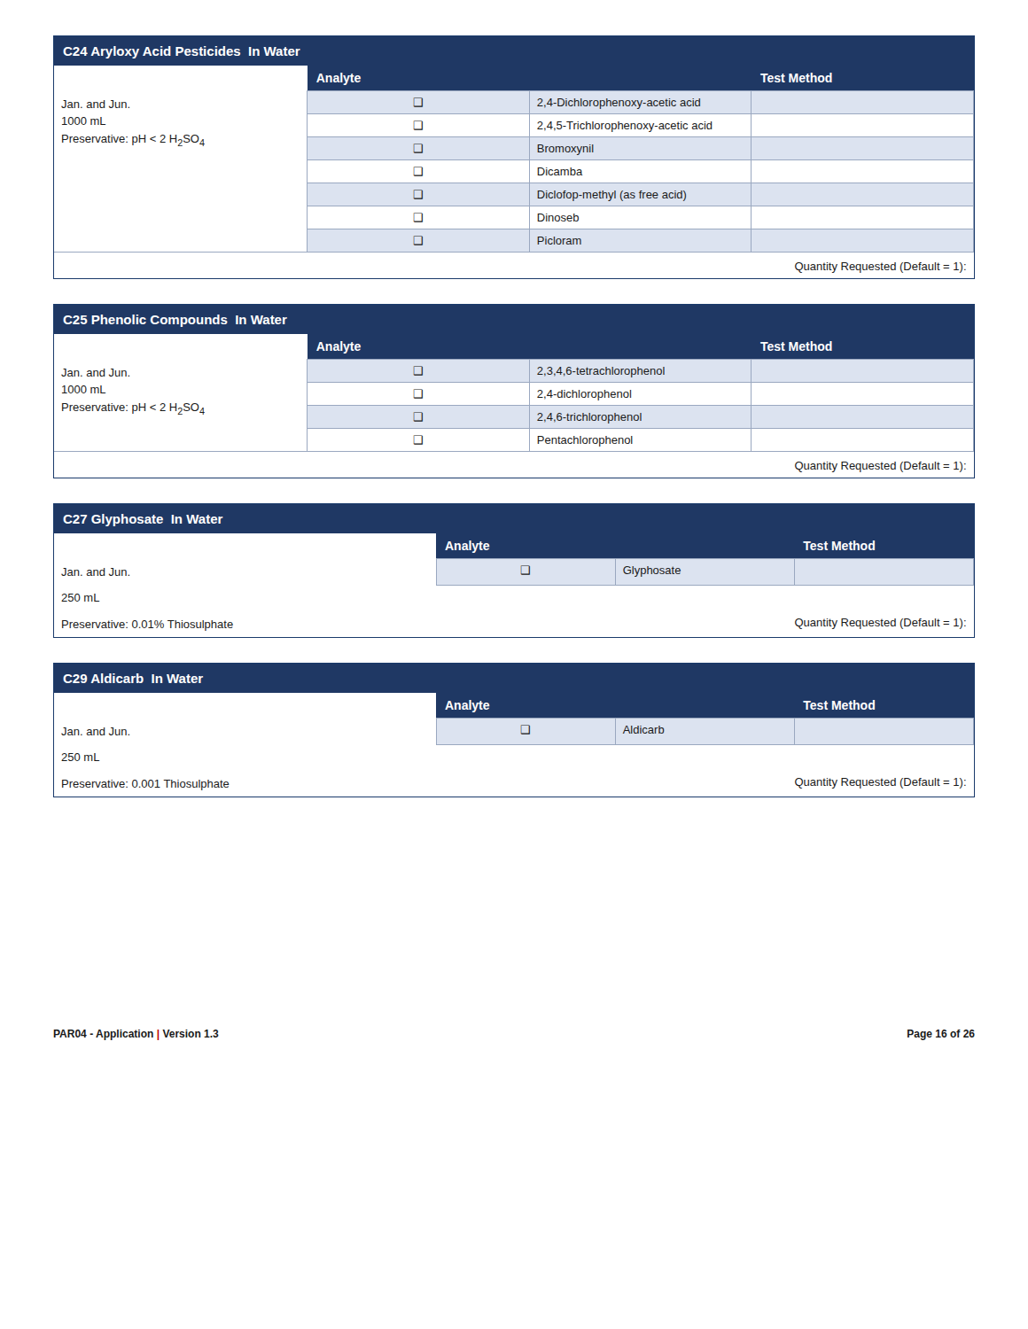C24 Aryloxy Acid Pesticides In Water
| | Analyte | Test Method |
| Jan. and Jun. 1000 mL Preservative: pH < 2 H 2 SO 4 | ❑ | 2,4-Dichlorophenoxy-acetic acid | |
| ❑ | 2,4,5-Trichlorophenoxy-acetic acid | |
| ❑ | Bromoxynil | |
| ❑ | Dicamba | |
| ❑ | Diclofop-methyl (as free acid) | |
| ❑ | Dinoseb | |
| ❑ | Picloram | |
| Quantity Requested (Default = 1): |
C25 Phenolic Compounds In Water
| | Analyte | Test Method |
| Jan. and Jun. 1000 mL Preservative: pH < 2 H 2 SO 4 | ❑ | 2,3,4,6-tetrachlorophenol | |
| ❑ | 2,4-dichlorophenol | |
| ❑ | 2,4,6-trichlorophenol | |
| ❑ | Pentachlorophenol | |
| Quantity Requested (Default = 1): |
C27 Glyphosate In Water
| | Analyte | Test Method |
| Jan. and Jun. | ❑ | Glyphosate | |
| 250 mL | |
| Preservative: 0.01% Thiosulphate | Quantity Requested (Default = 1): |
C29 Aldicarb In Water
| | Analyte | Test Method |
| Jan. and Jun. | ❑ | Aldicarb | |
| 250 mL | |
| Preservative: 0.001 Thiosulphate | Quantity Requested (Default = 1): |
PAR04 - Application | Version 1.3
Page 16 of 26